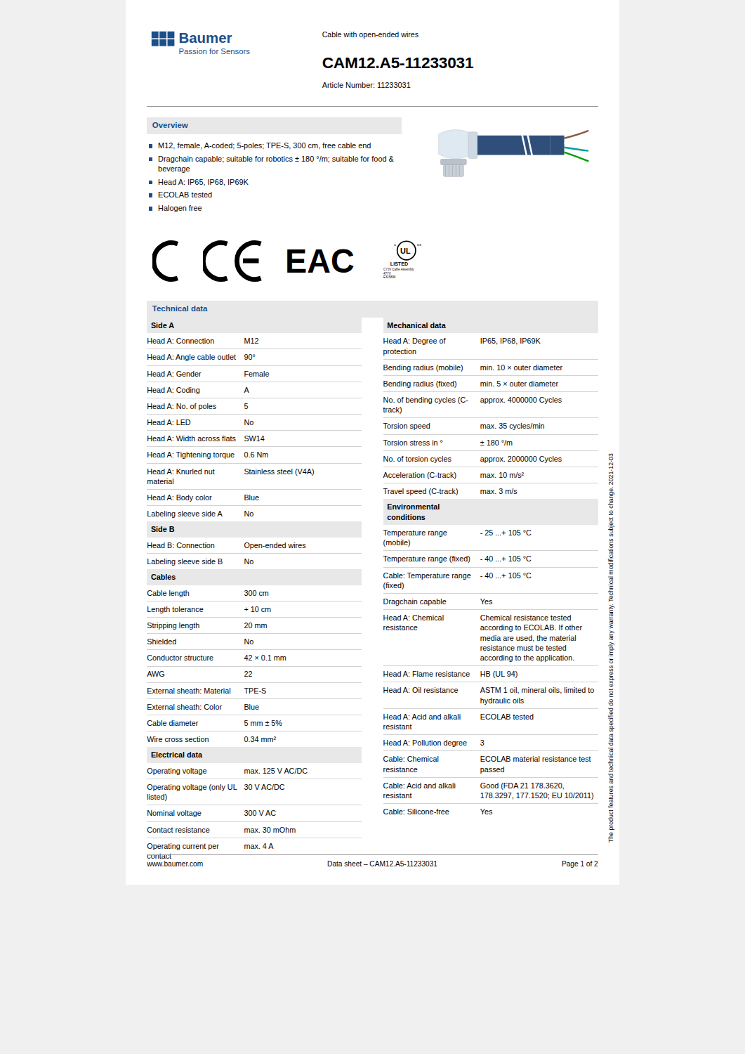Cable with open-ended wires
CAM12.A5-11233031
Article Number: 11233031
Overview
M12, female, A-coded; 5-poles; TPE-S, 300 cm, free cable end
Dragchain capable; suitable for robotics ± 180 °/m; suitable for food & beverage
Head A: IP65, IP68, IP69K
ECOLAB tested
Halogen free
Technical data
| Side A | |
| Head A: Connection | M12 |
| Head A: Angle cable outlet | 90° |
| Head A: Gender | Female |
| Head A: Coding | A |
| Head A: No. of poles | 5 |
| Head A: LED | No |
| Head A: Width across flats | SW14 |
| Head A: Tightening torque | 0.6 Nm |
| Head A: Knurled nut material | Stainless steel (V4A) |
| Head A: Body color | Blue |
| Labeling sleeve side A | No |
| Side B | |
| Head B: Connection | Open-ended wires |
| Labeling sleeve side B | No |
| Cables | |
| Cable length | 300 cm |
| Length tolerance | + 10 cm |
| Stripping length | 20 mm |
| Shielded | No |
| Conductor structure | 42 × 0.1 mm |
| AWG | 22 |
| External sheath: Material | TPE-S |
| External sheath: Color | Blue |
| Cable diameter | 5 mm ± 5% |
| Wire cross section | 0.34 mm² |
| Electrical data | |
| Operating voltage | max. 125 V AC/DC |
| Operating voltage (only UL listed) | 30 V AC/DC |
| Nominal voltage | 300 V AC |
| Contact resistance | max. 30 mOhm |
| Operating current per contact | max. 4 A |
| Mechanical data | |
| Head A: Degree of protection | IP65, IP68, IP69K |
| Bending radius (mobile) | min. 10 × outer diameter |
| Bending radius (fixed) | min. 5 × outer diameter |
| No. of bending cycles (C-track) | approx. 4000000 Cycles |
| Torsion speed | max. 35 cycles/min |
| Torsion stress in ° | ± 180 °/m |
| No. of torsion cycles | approx. 2000000 Cycles |
| Acceleration (C-track) | max. 10 m/s² |
| Travel speed (C-track) | max. 3 m/s |
| Environmental conditions | |
| Temperature range (mobile) | - 25 ...+ 105 °C |
| Temperature range (fixed) | - 40 ...+ 105 °C |
| Cable: Temperature range (fixed) | - 40 ...+ 105 °C |
| Dragchain capable | Yes |
| Head A: Chemical resistance | Chemical resistance tested according to ECOLAB. If other media are used, the material resistance must be tested according to the application. |
| Head A: Flame resistance | HB (UL 94) |
| Head A: Oil resistance | ASTM 1 oil, mineral oils, limited to hydraulic oils |
| Head A: Acid and alkali resistant | ECOLAB tested |
| Head A: Pollution degree | 3 |
| Cable: Chemical resistance | ECOLAB material resistance test passed |
| Cable: Acid and alkali resistant | Good (FDA 21 178.3620, 178.3297, 177.1520; EU 10/2011) |
| Cable: Silicone-free | Yes |
The product features and technical data specified do not express or imply any warranty. Technical modifications subject to change. 2021-12-03
www.baumer.com Data sheet – CAM12.A5-11233031 Page 1 of 2